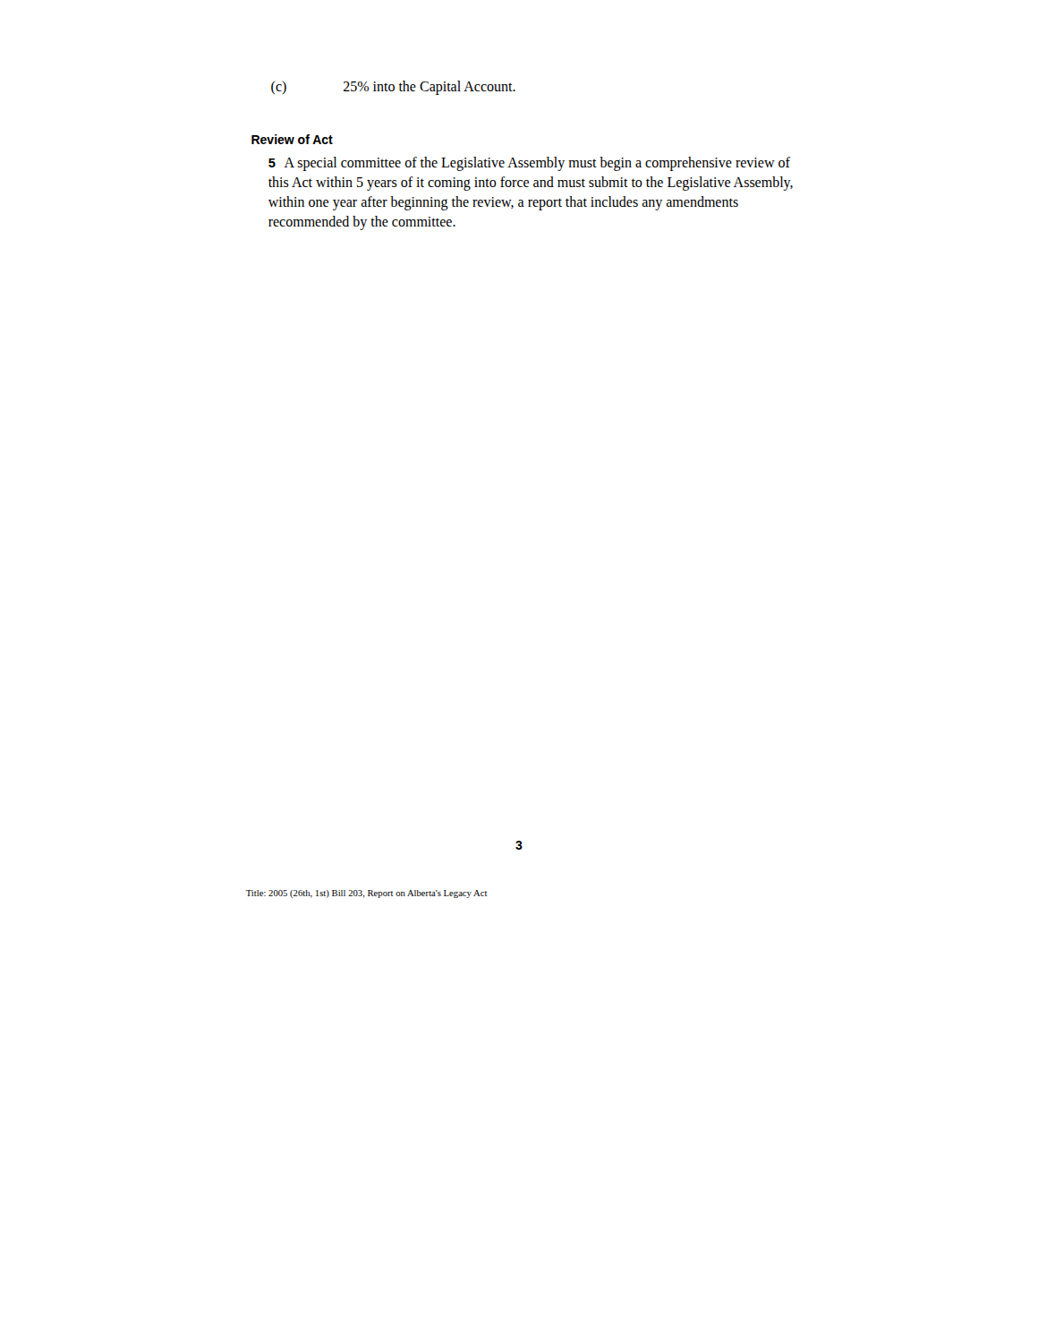(c) 25% into the Capital Account.
Review of Act
5 A special committee of the Legislative Assembly must begin a comprehensive review of this Act within 5 years of it coming into force and must submit to the Legislative Assembly, within one year after beginning the review, a report that includes any amendments recommended by the committee.
3
Title: 2005 (26th, 1st) Bill 203, Report on Alberta's Legacy Act